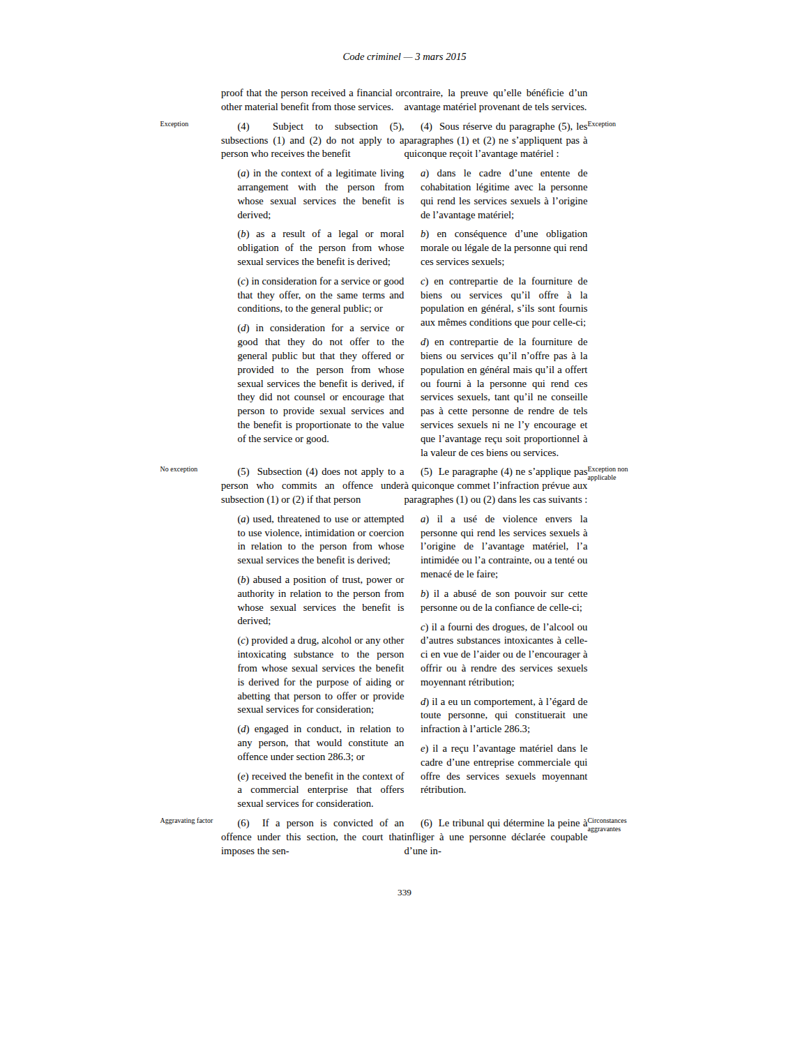Code criminel — 3 mars 2015
| | proof that the person received a financial or other material benefit from those services. | contraire, la preuve qu’elle bénéficie d’un avantage matériel provenant de tels services. | |
| Exception | (4) Subject to subsection (5), subsections (1) and (2) do not apply to a person who receives the benefit ( a ) in the context of a legitimate living arrangement with the person from whose sexual services the benefit is derived; ( b ) as a result of a legal or moral obligation of the person from whose sexual services the benefit is derived; ( c ) in consideration for a service or good that they offer, on the same terms and conditions, to the general public; or ( d ) in consideration for a service or good that they do not offer to the general public but that they offered or provided to the person from whose sexual services the benefit is derived, if they did not counsel or encourage that person to provide sexual services and the benefit is proportionate to the value of the service or good. | (4) Sous réserve du paragraphe (5), les paragraphes (1) et (2) ne s’appliquent pas à quiconque reçoit l’avantage matériel : a ) dans le cadre d’une entente de cohabitation légitime avec la personne qui rend les services sexuels à l’origine de l’avantage matériel; b ) en conséquence d’une obligation morale ou légale de la personne qui rend ces services sexuels; c ) en contrepartie de la fourniture de biens ou services qu’il offre à la population en général, s’ils sont fournis aux mêmes conditions que pour celle-ci; d ) en contrepartie de la fourniture de biens ou services qu’il n’offre pas à la population en général mais qu’il a offert ou fourni à la personne qui rend ces services sexuels, tant qu’il ne conseille pas à cette personne de rendre de tels services sexuels ni ne l’y encourage et que l’avantage reçu soit proportionnel à la valeur de ces biens ou services. | Exception |
| No exception | (5) Subsection (4) does not apply to a person who commits an offence under subsection (1) or (2) if that person ( a ) used, threatened to use or attempted to use violence, intimidation or coercion in relation to the person from whose sexual services the benefit is derived; ( b ) abused a position of trust, power or authority in relation to the person from whose sexual services the benefit is derived; ( c ) provided a drug, alcohol or any other intoxicating substance to the person from whose sexual services the benefit is derived for the purpose of aiding or abetting that person to offer or provide sexual services for consideration; ( d ) engaged in conduct, in relation to any person, that would constitute an offence under section 286.3; or ( e ) received the benefit in the context of a commercial enterprise that offers sexual services for consideration. | (5) Le paragraphe (4) ne s’applique pas à quiconque commet l’infraction prévue aux paragraphes (1) ou (2) dans les cas suivants : a ) il a usé de violence envers la personne qui rend les services sexuels à l’origine de l’avantage matériel, l’a intimidée ou l’a contrainte, ou a tenté ou menacé de le faire; b ) il a abusé de son pouvoir sur cette personne ou de la confiance de celle-ci; c ) il a fourni des drogues, de l’alcool ou d’autres substances intoxicantes à celle-ci en vue de l’aider ou de l’encourager à offrir ou à rendre des services sexuels moyennant rétribution; d ) il a eu un comportement, à l’égard de toute personne, qui constituerait une infraction à l’article 286.3; e ) il a reçu l’avantage matériel dans le cadre d’une entreprise commerciale qui offre des services sexuels moyennant rétribution. | Exception non applicable |
| Aggravating factor | (6) If a person is convicted of an offence under this section, the court that imposes the sen- | (6) Le tribunal qui détermine la peine à infliger à une personne déclarée coupable d’une in- | Circonstances aggravantes |
339